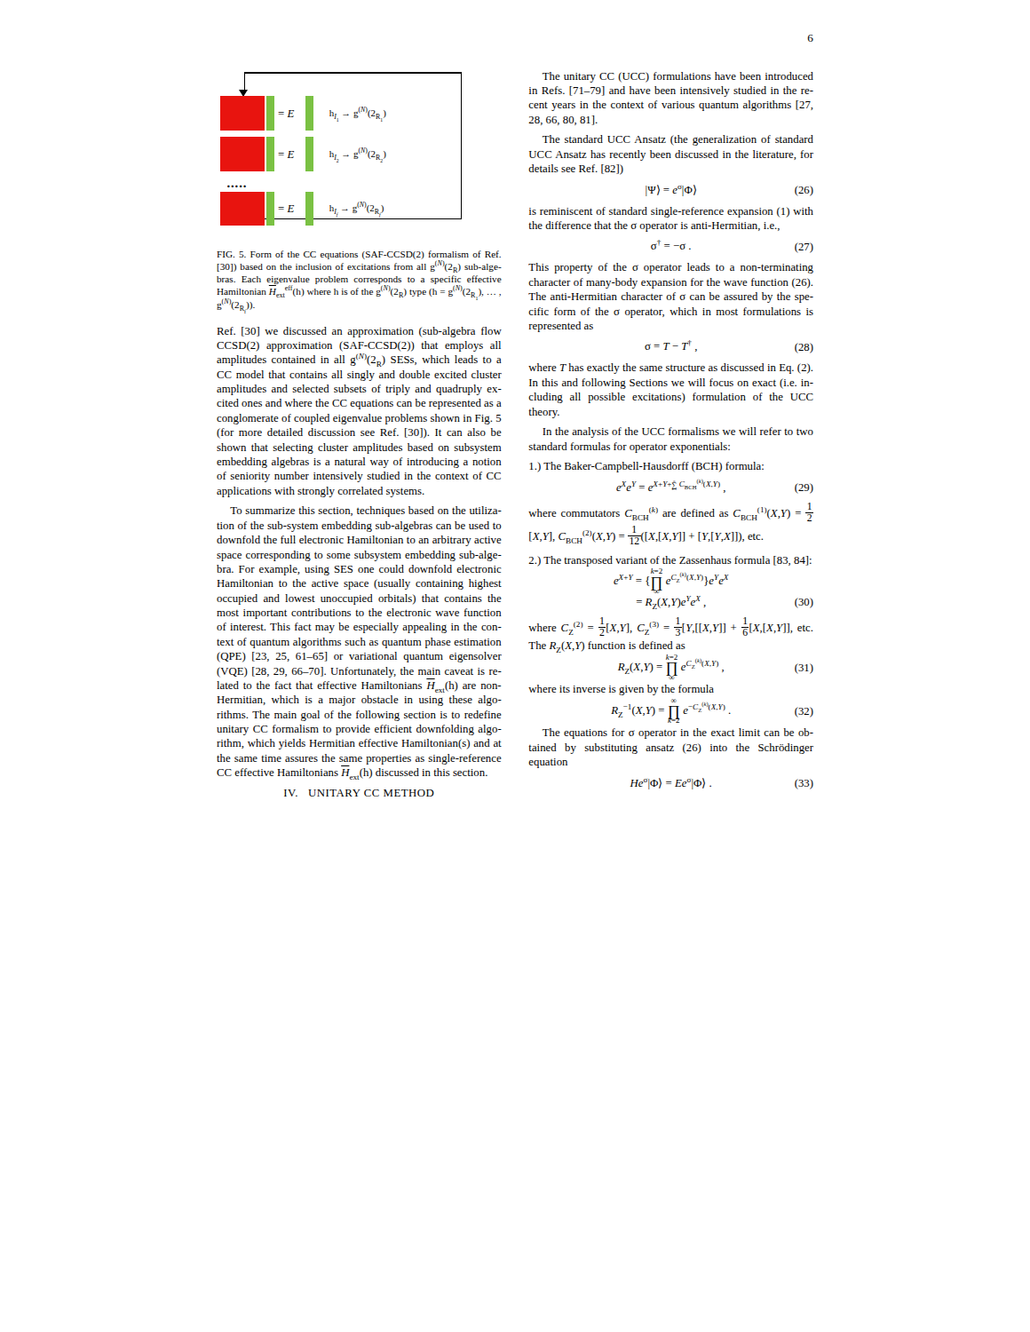6
= E
hI1 → g(N)(2R1)
= E
hI2 → g(N)(2R2)
.....
= E
hIf → g(N)(2Rf)
FIG. 5. Form of the CC equations (SAF-CCSD(2) formalism of Ref. [30]) based on the inclusion of excitations from all g(N)(2R) sub-algebras. Each eigenvalue problem corresponds to a specific effective Hamiltonian Hexteff(h) where h is of the g(N)(2R) type (h = g(N)(2R1), … , g(N)(2Rf)).
Ref. [30] we discussed an approximation (sub-algebra flow CCSD(2) approximation (SAF-CCSD(2)) that employs all amplitudes contained in all g(N)(2R) SESs, which leads to a CC model that contains all singly and double excited cluster amplitudes and selected subsets of triply and quadruply excited ones and where the CC equations can be represented as a conglomerate of coupled eigenvalue problems shown in Fig. 5 (for more detailed discussion see Ref. [30]). It can also be shown that selecting cluster amplitudes based on subsystem embedding algebras is a natural way of introducing a notion of seniority number intensively studied in the context of CC applications with strongly correlated systems.
To summarize this section, techniques based on the utilization of the sub-system embedding sub-algebras can be used to downfold the full electronic Hamiltonian to an arbitrary active space corresponding to some subsystem embedding sub-algebra. For example, using SES one could downfold electronic Hamiltonian to the active space (usually containing highest occupied and lowest unoccupied orbitals) that contains the most important contributions to the electronic wave function of interest. This fact may be especially appealing in the context of quantum algorithms such as quantum phase estimation (QPE) [23, 25, 61–65] or variational quantum eigensolver (VQE) [28, 29, 66–70]. Unfortunately, the main caveat is related to the fact that effective Hamiltonians Hext(h) are non-Hermitian, which is a major obstacle in using these algorithms. The main goal of the following section is to redefine unitary CC formalism to provide efficient downfolding algorithm, which yields Hermitian effective Hamiltonian(s) and at the same time assures the same properties as single-reference CC effective Hamiltonians Hext(h) discussed in this section.
IV. Unitary CC method
The unitary CC (UCC) formulations have been introduced in Refs. [71–79] and have been intensively studied in the recent years in the context of various quantum algorithms [27, 28, 66, 80, 81].
The standard UCC Ansatz (the generalization of standard UCC Ansatz has recently been discussed in the literature, for details see Ref. [82])
|Ψ⟩ = eσ|Φ⟩ (26)
is reminiscent of standard single-reference expansion (1) with the difference that the σ operator is anti-Hermitian, i.e.,
σ† = −σ . (27)
This property of the σ operator leads to a non-terminating character of many-body expansion for the wave function (26). The anti-Hermitian character of σ can be assured by the specific form of the σ operator, which in most formulations is represented as
σ = T − T† , (28)
where T has exactly the same structure as discussed in Eq. (2). In this and following Sections we will focus on exact (i.e. including all possible excitations) formulation of the UCC theory.
In the analysis of the UCC formalisms we will refer to two standard formulas for operator exponentials:
1.) The Baker-Campbell-Hausdorff (BCH) formula:
eXeY = eX+Y+∑∞k=1 CBCH(k)(X,Y) , (29)
where commutators CBCH(k) are defined as CBCH(1)(X,Y) = 12[X,Y], CBCH(2)(X,Y) = 112([X,[X,Y]] + [Y,[Y,X]]), etc.
2.) The transposed variant of the Zassenhaus formula [83, 84]:
eX+Y = {∏k=2∞ eCZ(k)(X,Y)}eYeX = RZ(X,Y)eYeX , (30)
where CZ(2) = 12[X,Y], CZ(3) = 13[Y,[[X,Y]] + 16[X,[X,Y]], etc. The RZ(X,Y) function is defined as
RZ(X,Y) = ∏k=2∞ eCZ(k)(X,Y) , (31)
where its inverse is given by the formula
RZ−1(X,Y) = ∏∞k=2 e−CZ(k)(X,Y) . (32)
The equations for σ operator in the exact limit can be obtained by substituting ansatz (26) into the Schrödinger equation
Heσ|Φ⟩ = Eeσ|Φ⟩ . (33)